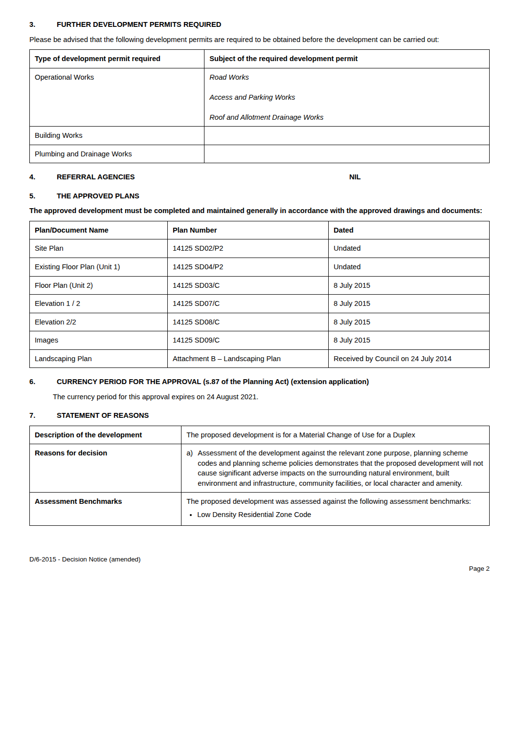3. FURTHER DEVELOPMENT PERMITS REQUIRED
Please be advised that the following development permits are required to be obtained before the development can be carried out:
| Type of development permit required | Subject of the required development permit |
| --- | --- |
| Operational Works | Road Works Access and Parking Works Roof and Allotment Drainage Works |
| Building Works | |
| Plumbing and Drainage Works | |
4. REFERRAL AGENCIES NIL
5. THE APPROVED PLANS
The approved development must be completed and maintained generally in accordance with the approved drawings and documents:
| Plan/Document Name | Plan Number | Dated |
| --- | --- | --- |
| Site Plan | 14125 SD02/P2 | Undated |
| Existing Floor Plan (Unit 1) | 14125 SD04/P2 | Undated |
| Floor Plan (Unit 2) | 14125 SD03/C | 8 July 2015 |
| Elevation 1 / 2 | 14125 SD07/C | 8 July 2015 |
| Elevation 2/2 | 14125 SD08/C | 8 July 2015 |
| Images | 14125 SD09/C | 8 July 2015 |
| Landscaping Plan | Attachment B – Landscaping Plan | Received by Council on 24 July 2014 |
6. CURRENCY PERIOD FOR THE APPROVAL (s.87 of the Planning Act) (extension application)
The currency period for this approval expires on 24 August 2021.
7. STATEMENT OF REASONS
| Description of the development | The proposed development is for a Material Change of Use for a Duplex |
| Reasons for decision | a) Assessment of the development against the relevant zone purpose, planning scheme codes and planning scheme policies demonstrates that the proposed development will not cause significant adverse impacts on the surrounding natural environment, built environment and infrastructure, community facilities, or local character and amenity. |
| Assessment Benchmarks | The proposed development was assessed against the following assessment benchmarks: Low Density Residential Zone Code |
D/6-2015 - Decision Notice (amended)
Page 2